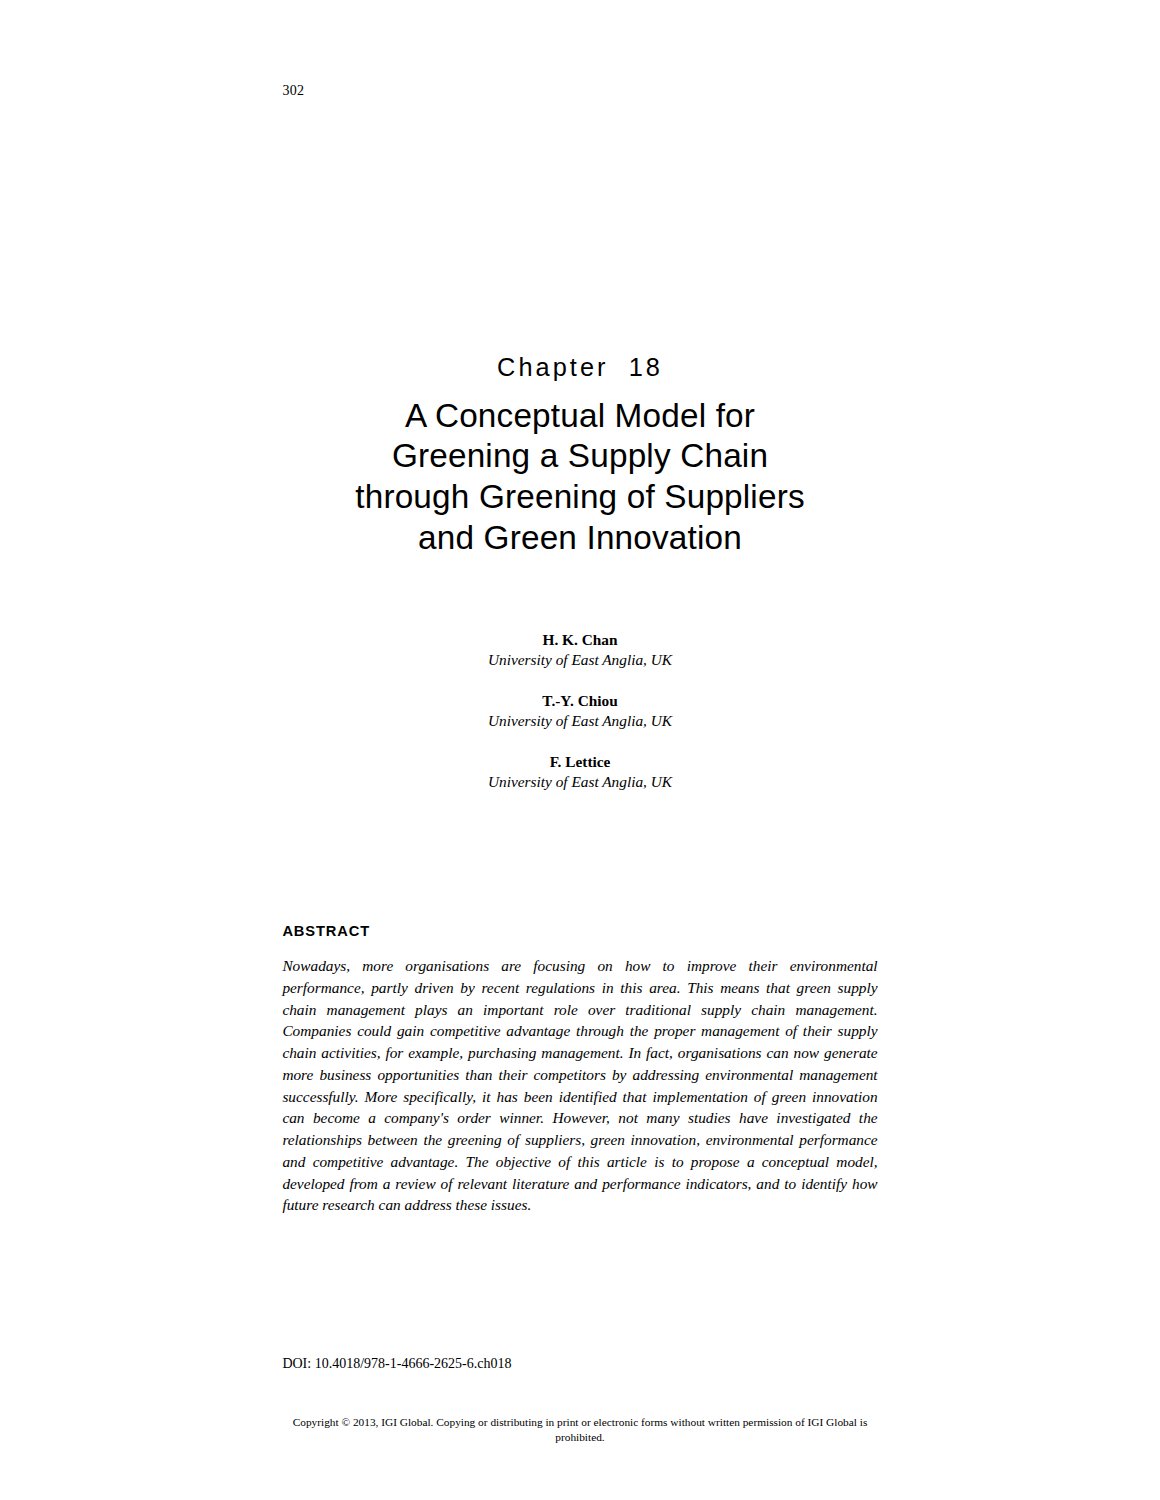302
Chapter 18
A Conceptual Model for
Greening a Supply Chain
through Greening of Suppliers
and Green Innovation
H. K. Chan University of East Anglia, UK
T.-Y. Chiou University of East Anglia, UK
F. Lettice University of East Anglia, UK
ABSTRACT
Nowadays, more organisations are focusing on how to improve their environmental performance, partly driven by recent regulations in this area. This means that green supply chain management plays an important role over traditional supply chain management. Companies could gain competitive advantage through the proper management of their supply chain activities, for example, purchasing management. In fact, organisations can now generate more business opportunities than their competitors by addressing environmental management successfully. More specifically, it has been identified that implementation of green innovation can become a company's order winner. However, not many studies have investigated the relationships between the greening of suppliers, green innovation, environmental performance and competitive advantage. The objective of this article is to propose a conceptual model, developed from a review of relevant literature and performance indicators, and to identify how future research can address these issues.
DOI: 10.4018/978-1-4666-2625-6.ch018
Copyright © 2013, IGI Global. Copying or distributing in print or electronic forms without written permission of IGI Global is prohibited.